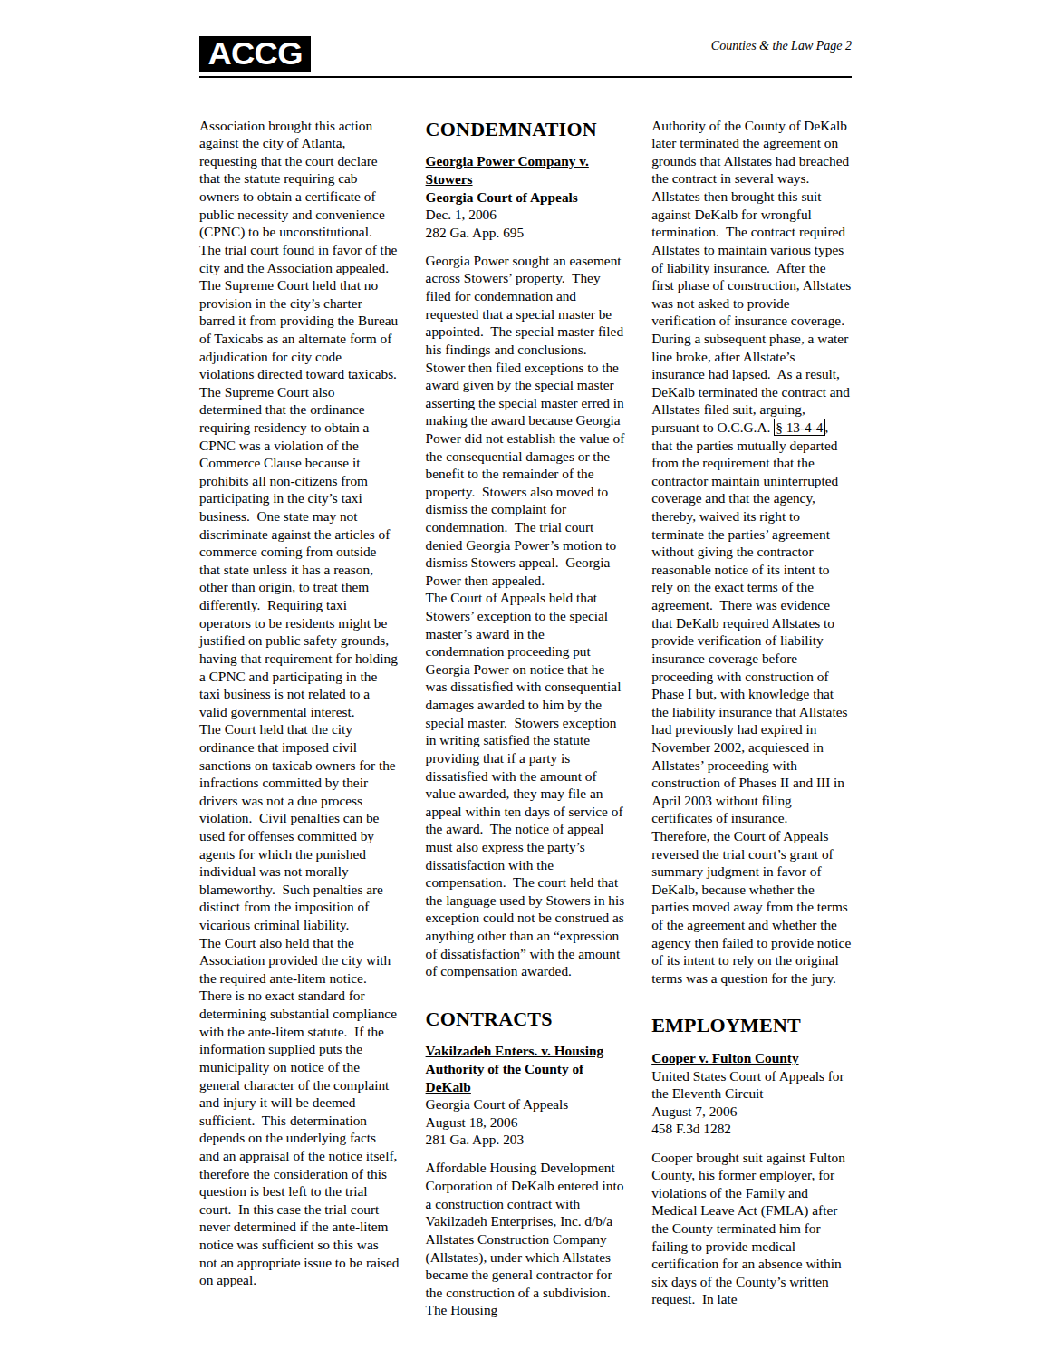ACCG
Counties & the Law Page 2
Association brought this action against the city of Atlanta, requesting that the court declare that the statute requiring cab owners to obtain a certificate of public necessity and convenience (CPNC) to be unconstitutional. The trial court found in favor of the city and the Association appealed.
The Supreme Court held that no provision in the city’s charter barred it from providing the Bureau of Taxicabs as an alternate form of adjudication for city code violations directed toward taxicabs.
The Supreme Court also determined that the ordinance requiring residency to obtain a CPNC was a violation of the Commerce Clause because it prohibits all non-citizens from participating in the city’s taxi business. One state may not discriminate against the articles of commerce coming from outside that state unless it has a reason, other than origin, to treat them differently. Requiring taxi operators to be residents might be justified on public safety grounds, having that requirement for holding a CPNC and participating in the taxi business is not related to a valid governmental interest.
The Court held that the city ordinance that imposed civil sanctions on taxicab owners for the infractions committed by their drivers was not a due process violation. Civil penalties can be used for offenses committed by agents for which the punished individual was not morally blameworthy. Such penalties are distinct from the imposition of vicarious criminal liability.
The Court also held that the Association provided the city with the required ante-litem notice. There is no exact standard for determining substantial compliance with the ante-litem statute. If the information supplied puts the municipality on notice of the general character of the complaint and injury it will be deemed sufficient. This determination depends on the underlying facts and an appraisal of the notice itself, therefore the consideration of this question is best left to the trial court. In this case the trial court never determined if the ante-litem notice was sufficient so this was not an appropriate issue to be raised on appeal.
CONDEMNATION
Georgia Power Company v. Stowers
Georgia Court of Appeals
Dec. 1, 2006
282 Ga. App. 695
Georgia Power sought an easement across Stowers’ property. They filed for condemnation and requested that a special master be appointed. The special master filed his findings and conclusions. Stower then filed exceptions to the award given by the special master asserting the special master erred in making the award because Georgia Power did not establish the value of the consequential damages or the benefit to the remainder of the property. Stowers also moved to dismiss the complaint for condemnation. The trial court denied Georgia Power’s motion to dismiss Stowers appeal. Georgia Power then appealed.
The Court of Appeals held that Stowers’ exception to the special master’s award in the condemnation proceeding put Georgia Power on notice that he was dissatisfied with consequential damages awarded to him by the special master. Stowers exception in writing satisfied the statute providing that if a party is dissatisfied with the amount of value awarded, they may file an appeal within ten days of service of the award. The notice of appeal must also express the party’s dissatisfaction with the compensation. The court held that the language used by Stowers in his exception could not be construed as anything other than an “expression of dissatisfaction” with the amount of compensation awarded.
CONTRACTS
Vakilzadeh Enters. v. Housing
Authority of the County of DeKalb
Georgia Court of Appeals
August 18, 2006
281 Ga. App. 203
Affordable Housing Development Corporation of DeKalb entered into a construction contract with Vakilzadeh Enterprises, Inc. d/b/a Allstates Construction Company (Allstates), under which Allstates became the general contractor for the construction of a subdivision. The Housing
Authority of the County of DeKalb later terminated the agreement on grounds that Allstates had breached the contract in several ways. Allstates then brought this suit against DeKalb for wrongful termination. The contract required Allstates to maintain various types of liability insurance. After the first phase of construction, Allstates was not asked to provide verification of insurance coverage. During a subsequent phase, a water line broke, after Allstate’s insurance had lapsed. As a result, DeKalb terminated the contract and Allstates filed suit, arguing, pursuant to O.C.G.A. § 13-4-4, that the parties mutually departed from the requirement that the contractor maintain uninterrupted coverage and that the agency, thereby, waived its right to terminate the parties’ agreement without giving the contractor reasonable notice of its intent to rely on the exact terms of the agreement. There was evidence that DeKalb required Allstates to provide verification of liability insurance coverage before proceeding with construction of Phase I but, with knowledge that the liability insurance that Allstates had previously had expired in November 2002, acquiesced in Allstates’ proceeding with construction of Phases II and III in April 2003 without filing certificates of insurance. Therefore, the Court of Appeals reversed the trial court’s grant of summary judgment in favor of DeKalb, because whether the parties moved away from the terms of the agreement and whether the agency then failed to provide notice of its intent to rely on the original terms was a question for the jury.
EMPLOYMENT
Cooper v. Fulton County
United States Court of Appeals for the Eleventh Circuit
August 7, 2006
458 F.3d 1282
Cooper brought suit against Fulton County, his former employer, for violations of the Family and Medical Leave Act (FMLA) after the County terminated him for failing to provide medical certification for an absence within six days of the County’s written request. In late